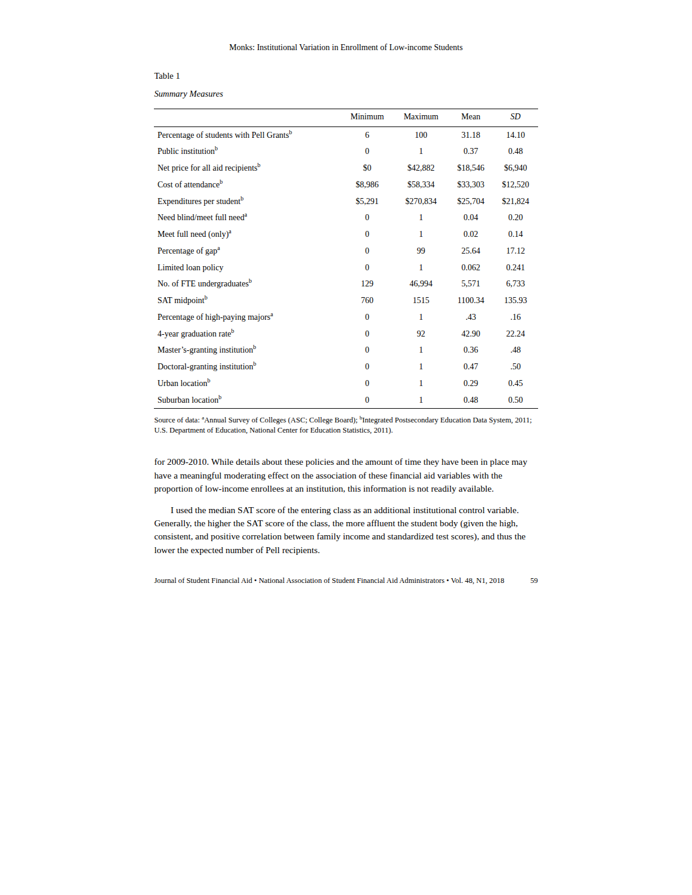Monks: Institutional Variation in Enrollment of Low-income Students
Table 1
Summary Measures
| | Minimum | Maximum | Mean | SD |
| --- | --- | --- | --- | --- |
| Percentage of students with Pell Grants b | 6 | 100 | 31.18 | 14.10 |
| Public institution b | 0 | 1 | 0.37 | 0.48 |
| Net price for all aid recipients b | $0 | $42,882 | $18,546 | $6,940 |
| Cost of attendance b | $8,986 | $58,334 | $33,303 | $12,520 |
| Expenditures per student b | $5,291 | $270,834 | $25,704 | $21,824 |
| Need blind/meet full need a | 0 | 1 | 0.04 | 0.20 |
| Meet full need (only) a | 0 | 1 | 0.02 | 0.14 |
| Percentage of gap a | 0 | 99 | 25.64 | 17.12 |
| Limited loan policy | 0 | 1 | 0.062 | 0.241 |
| No. of FTE undergraduates b | 129 | 46,994 | 5,571 | 6,733 |
| SAT midpoint b | 760 | 1515 | 1100.34 | 135.93 |
| Percentage of high-paying majors a | 0 | 1 | .43 | .16 |
| 4-year graduation rate b | 0 | 92 | 42.90 | 22.24 |
| Master’s-granting institution b | 0 | 1 | 0.36 | .48 |
| Doctoral-granting institution b | 0 | 1 | 0.47 | .50 |
| Urban location b | 0 | 1 | 0.29 | 0.45 |
| Suburban location b | 0 | 1 | 0.48 | 0.50 |
Source of data: aAnnual Survey of Colleges (ASC; College Board); bIntegrated Postsecondary Education Data System, 2011; U.S. Department of Education, National Center for Education Statistics, 2011).
for 2009-2010. While details about these policies and the amount of time they have been in place may have a meaningful moderating effect on the association of these financial aid variables with the proportion of low-income enrollees at an institution, this information is not readily available.
I used the median SAT score of the entering class as an additional institutional control variable. Generally, the higher the SAT score of the class, the more affluent the student body (given the high, consistent, and positive correlation between family income and standardized test scores), and thus the lower the expected number of Pell recipients.
Journal of Student Financial Aid • National Association of Student Financial Aid Administrators • Vol. 48, N1, 2018
59